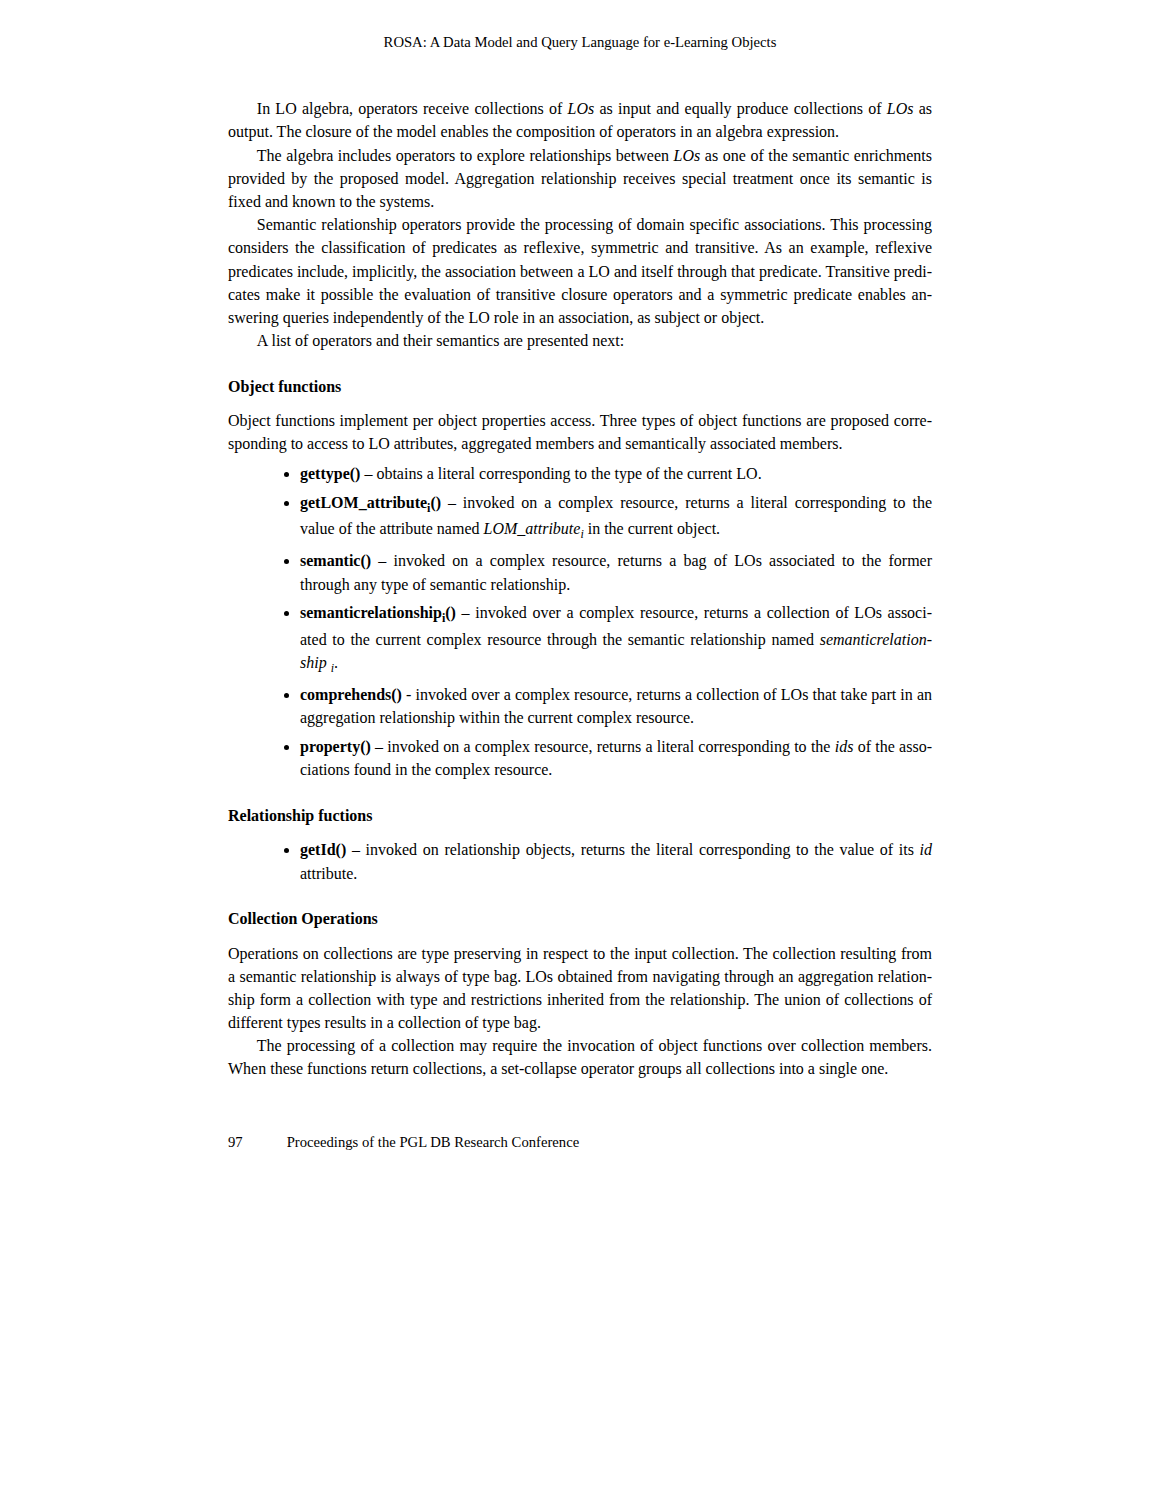ROSA: A Data Model and Query Language for e-Learning Objects
In LO algebra, operators receive collections of LOs as input and equally produce collections of LOs as output. The closure of the model enables the composition of operators in an algebra expression.
The algebra includes operators to explore relationships between LOs as one of the semantic enrichments provided by the proposed model. Aggregation relationship receives special treatment once its semantic is fixed and known to the systems.
Semantic relationship operators provide the processing of domain specific associations. This processing considers the classification of predicates as reflexive, symmetric and transitive. As an example, reflexive predicates include, implicitly, the association between a LO and itself through that predicate. Transitive predicates make it possible the evaluation of transitive closure operators and a symmetric predicate enables answering queries independently of the LO role in an association, as subject or object.
A list of operators and their semantics are presented next:
Object functions
Object functions implement per object properties access. Three types of object functions are proposed corresponding to access to LO attributes, aggregated members and semantically associated members.
gettype() – obtains a literal corresponding to the type of the current LO.
getLOM_attributei() – invoked on a complex resource, returns a literal corresponding to the value of the attribute named LOM_attributei in the current object.
semantic() – invoked on a complex resource, returns a bag of LOs associated to the former through any type of semantic relationship.
semanticrelationshipi() – invoked over a complex resource, returns a collection of LOs associated to the current complex resource through the semantic relationship named semanticrelationship i.
comprehends() - invoked over a complex resource, returns a collection of LOs that take part in an aggregation relationship within the current complex resource.
property() – invoked on a complex resource, returns a literal corresponding to the ids of the associations found in the complex resource.
Relationship fuctions
getId() – invoked on relationship objects, returns the literal corresponding to the value of its id attribute.
Collection Operations
Operations on collections are type preserving in respect to the input collection. The collection resulting from a semantic relationship is always of type bag. LOs obtained from navigating through an aggregation relationship form a collection with type and restrictions inherited from the relationship. The union of collections of different types results in a collection of type bag.
The processing of a collection may require the invocation of object functions over collection members. When these functions return collections, a set-collapse operator groups all collections into a single one.
97 Proceedings of the PGL DB Research Conference